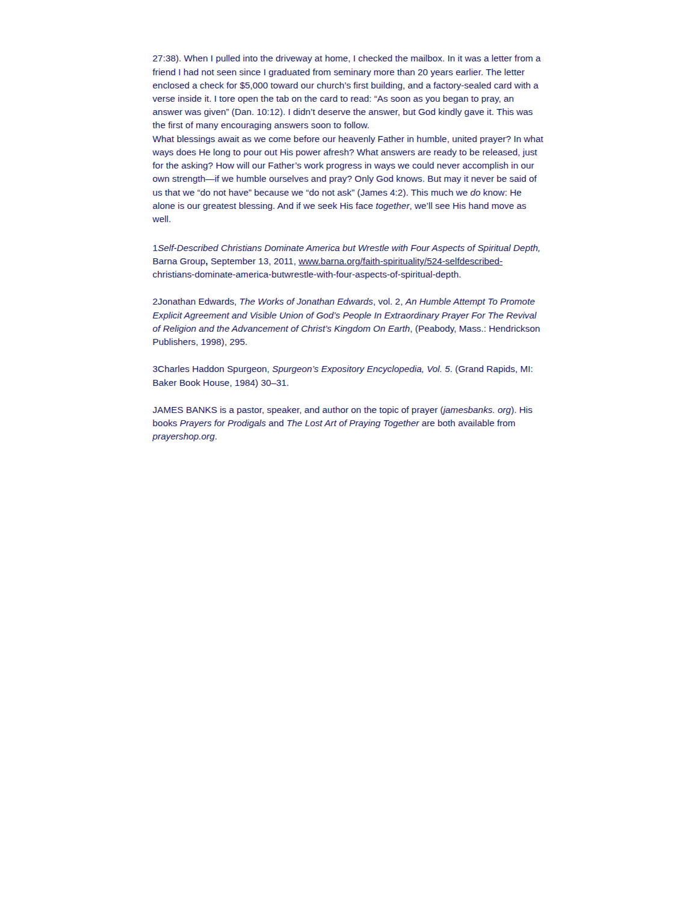27:38). When I pulled into the driveway at home, I checked the mailbox. In it was a letter from a friend I had not seen since I graduated from seminary more than 20 years earlier. The letter enclosed a check for $5,000 toward our church’s first building, and a factory-sealed card with a verse inside it. I tore open the tab on the card to read: “As soon as you began to pray, an answer was given” (Dan. 10:12). I didn’t deserve the answer, but God kindly gave it. This was the first of many encouraging answers soon to follow.
What blessings await as we come before our heavenly Father in humble, united prayer? In what ways does He long to pour out His power afresh? What answers are ready to be released, just for the asking? How will our Father’s work progress in ways we could never accomplish in our own strength—if we humble ourselves and pray? Only God knows. But may it never be said of us that we “do not have” because we “do not ask” (James 4:2). This much we do know: He alone is our greatest blessing. And if we seek His face together, we’ll see His hand move as well.
1Self-Described Christians Dominate America but Wrestle with Four Aspects of Spiritual Depth, Barna Group, September 13, 2011, www.barna.org/faith-spirituality/524-selfdescribed- christians-dominate-america-butwrestle-with-four-aspects-of-spiritual-depth.
2Jonathan Edwards, The Works of Jonathan Edwards, vol. 2, An Humble Attempt To Promote Explicit Agreement and Visible Union of God’s People In Extraordinary Prayer For The Revival of Religion and the Advancement of Christ’s Kingdom On Earth, (Peabody, Mass.: Hendrickson Publishers, 1998), 295.
3Charles Haddon Spurgeon, Spurgeon’s Expository Encyclopedia, Vol. 5. (Grand Rapids, MI: Baker Book House, 1984) 30–31.
JAMES BANKS is a pastor, speaker, and author on the topic of prayer (jamesbanks. org). His books Prayers for Prodigals and The Lost Art of Praying Together are both available from prayershop.org.